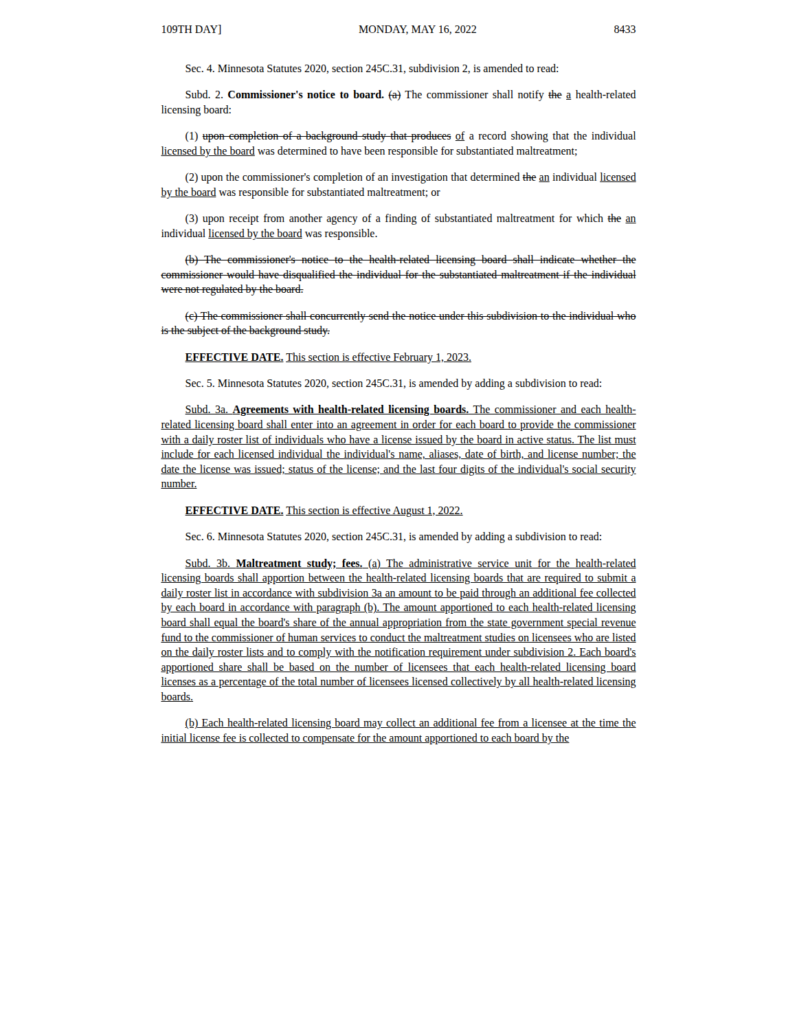109TH DAY] MONDAY, MAY 16, 2022 8433
Sec. 4. Minnesota Statutes 2020, section 245C.31, subdivision 2, is amended to read:
Subd. 2. Commissioner's notice to board. (a) The commissioner shall notify the a health-related licensing board:
(1) upon completion of a background study that produces of a record showing that the individual licensed by the board was determined to have been responsible for substantiated maltreatment;
(2) upon the commissioner's completion of an investigation that determined the an individual licensed by the board was responsible for substantiated maltreatment; or
(3) upon receipt from another agency of a finding of substantiated maltreatment for which the an individual licensed by the board was responsible.
(b) The commissioner's notice to the health-related licensing board shall indicate whether the commissioner would have disqualified the individual for the substantiated maltreatment if the individual were not regulated by the board.
(c) The commissioner shall concurrently send the notice under this subdivision to the individual who is the subject of the background study.
EFFECTIVE DATE. This section is effective February 1, 2023.
Sec. 5. Minnesota Statutes 2020, section 245C.31, is amended by adding a subdivision to read:
Subd. 3a. Agreements with health-related licensing boards. The commissioner and each health-related licensing board shall enter into an agreement in order for each board to provide the commissioner with a daily roster list of individuals who have a license issued by the board in active status. The list must include for each licensed individual the individual's name, aliases, date of birth, and license number; the date the license was issued; status of the license; and the last four digits of the individual's social security number.
EFFECTIVE DATE. This section is effective August 1, 2022.
Sec. 6. Minnesota Statutes 2020, section 245C.31, is amended by adding a subdivision to read:
Subd. 3b. Maltreatment study; fees. (a) The administrative service unit for the health-related licensing boards shall apportion between the health-related licensing boards that are required to submit a daily roster list in accordance with subdivision 3a an amount to be paid through an additional fee collected by each board in accordance with paragraph (b). The amount apportioned to each health-related licensing board shall equal the board's share of the annual appropriation from the state government special revenue fund to the commissioner of human services to conduct the maltreatment studies on licensees who are listed on the daily roster lists and to comply with the notification requirement under subdivision 2. Each board's apportioned share shall be based on the number of licensees that each health-related licensing board licenses as a percentage of the total number of licensees licensed collectively by all health-related licensing boards.
(b) Each health-related licensing board may collect an additional fee from a licensee at the time the initial license fee is collected to compensate for the amount apportioned to each board by the